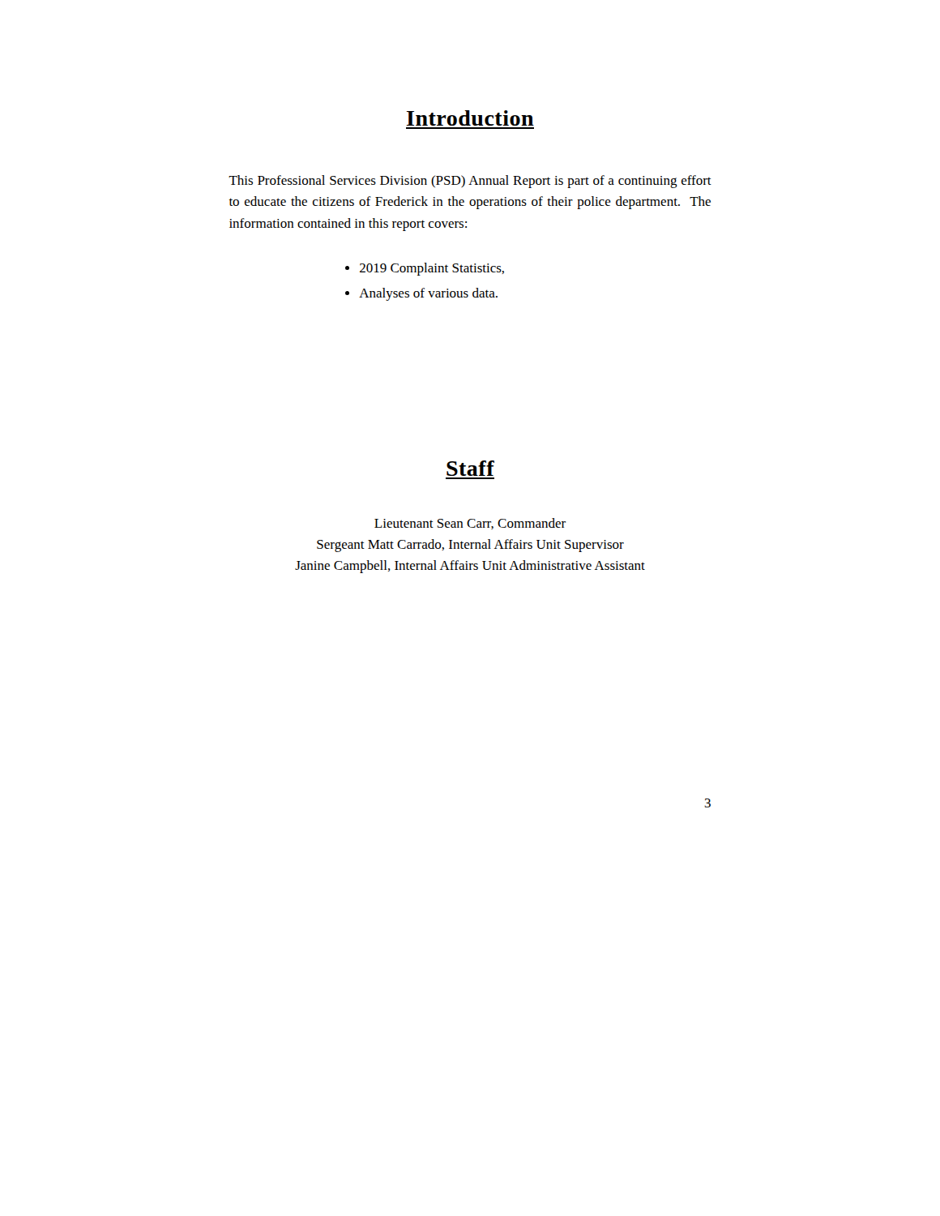Introduction
This Professional Services Division (PSD) Annual Report is part of a continuing effort to educate the citizens of Frederick in the operations of their police department. The information contained in this report covers:
2019 Complaint Statistics,
Analyses of various data.
Staff
Lieutenant Sean Carr, Commander
Sergeant Matt Carrado, Internal Affairs Unit Supervisor
Janine Campbell, Internal Affairs Unit Administrative Assistant
3